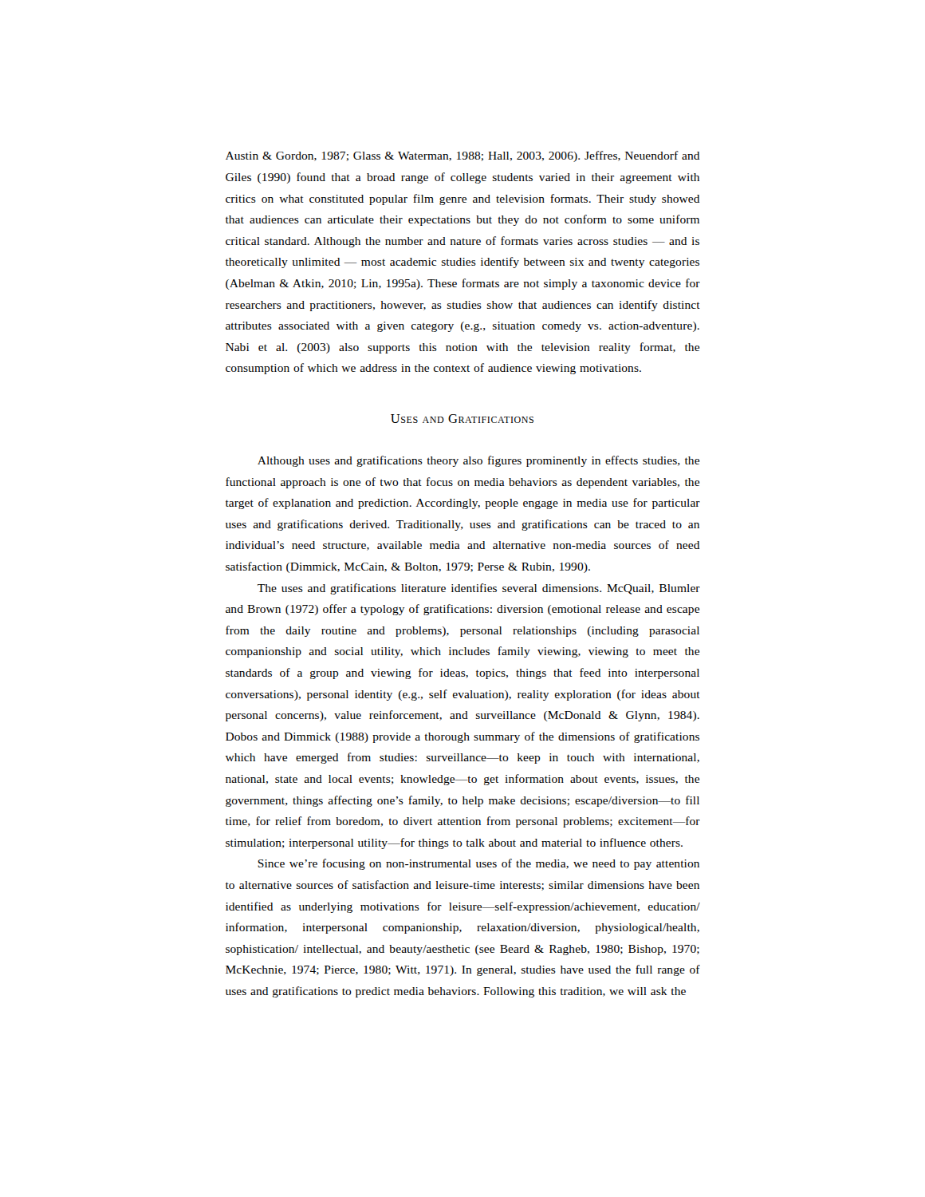Austin & Gordon, 1987; Glass & Waterman, 1988; Hall, 2003, 2006). Jeffres, Neuendorf and Giles (1990) found that a broad range of college students varied in their agreement with critics on what constituted popular film genre and television formats. Their study showed that audiences can articulate their expectations but they do not conform to some uniform critical standard. Although the number and nature of formats varies across studies — and is theoretically unlimited — most academic studies identify between six and twenty categories (Abelman & Atkin, 2010; Lin, 1995a). These formats are not simply a taxonomic device for researchers and practitioners, however, as studies show that audiences can identify distinct attributes associated with a given category (e.g., situation comedy vs. action-adventure). Nabi et al. (2003) also supports this notion with the television reality format, the consumption of which we address in the context of audience viewing motivations.
Uses and Gratifications
Although uses and gratifications theory also figures prominently in effects studies, the functional approach is one of two that focus on media behaviors as dependent variables, the target of explanation and prediction. Accordingly, people engage in media use for particular uses and gratifications derived. Traditionally, uses and gratifications can be traced to an individual’s need structure, available media and alternative non-media sources of need satisfaction (Dimmick, McCain, & Bolton, 1979; Perse & Rubin, 1990).
The uses and gratifications literature identifies several dimensions. McQuail, Blumler and Brown (1972) offer a typology of gratifications: diversion (emotional release and escape from the daily routine and problems), personal relationships (including parasocial companionship and social utility, which includes family viewing, viewing to meet the standards of a group and viewing for ideas, topics, things that feed into interpersonal conversations), personal identity (e.g., self evaluation), reality exploration (for ideas about personal concerns), value reinforcement, and surveillance (McDonald & Glynn, 1984). Dobos and Dimmick (1988) provide a thorough summary of the dimensions of gratifications which have emerged from studies: surveillance—to keep in touch with international, national, state and local events; knowledge—to get information about events, issues, the government, things affecting one’s family, to help make decisions; escape/diversion—to fill time, for relief from boredom, to divert attention from personal problems; excitement—for stimulation; interpersonal utility—for things to talk about and material to influence others.
Since we’re focusing on non-instrumental uses of the media, we need to pay attention to alternative sources of satisfaction and leisure-time interests; similar dimensions have been identified as underlying motivations for leisure—self-expression/achievement, education/ information, interpersonal companionship, relaxation/diversion, physiological/health, sophistication/ intellectual, and beauty/aesthetic (see Beard & Ragheb, 1980; Bishop, 1970; McKechnie, 1974; Pierce, 1980; Witt, 1971). In general, studies have used the full range of uses and gratifications to predict media behaviors. Following this tradition, we will ask the